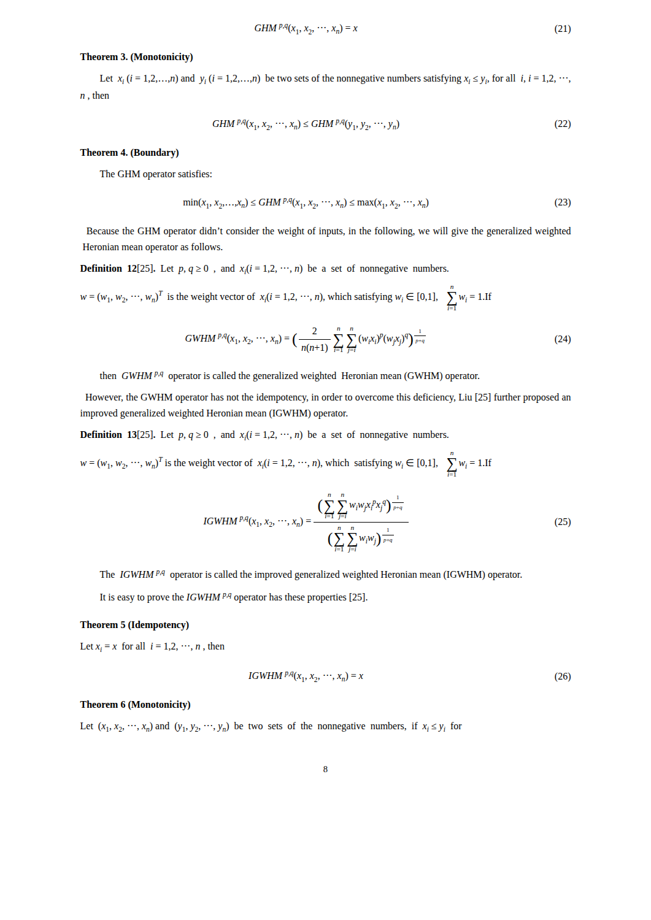GHM p,q(x1, x2, ···, xn) = x
(21)
Theorem 3. (Monotonicity)
Let xi (i = 1,2,…,n) and yi (i = 1,2,…,n) be two sets of the nonnegative numbers satisfying xi ≤ yi, for all i, i = 1,2, ···, n , then
GHM p,q(x1, x2, ···, xn) ≤ GHM p,q(y1, y2, ···, yn)
(22)
Theorem 4. (Boundary)
The GHM operator satisfies:
min(x1, x2,…,xn) ≤ GHM p,q(x1, x2, ···, xn) ≤ max(x1, x2, ···, xn)
(23)
Because the GHM operator didn’t consider the weight of inputs, in the following, we will give the generalized weighted Heronian mean operator as follows.
Definition 12[25]. Let p, q ≥ 0 , and xi(i = 1,2, ···, n) be a set of nonnegative numbers.
w = (w1, w2, ···, wn)T is the weight vector of xi(i = 1,2, ···, n), which satisfying wi ∈ [0,1], n∑i=1 wi = 1.If
GWHM p,q(x1, x2, ···, xn) = (2 n(n+1) n∑i=1 n∑j=i(wixi)p(wjxj)q)1 p+q
(24)
then GWHM p,q operator is called the generalized weighted Heronian mean (GWHM) operator.
However, the GWHM operator has not the idempotency, in order to overcome this deficiency, Liu [25] further proposed an improved generalized weighted Heronian mean (IGWHM) operator.
Definition 13[25]. Let p, q ≥ 0 , and xi(i = 1,2, ···, n) be a set of nonnegative numbers.
w = (w1, w2, ···, wn)T is the weight vector of xi(i = 1,2, ···, n), which satisfying wi ∈ [0,1], n∑i=1 wi = 1.If
IGWHM p,q(x1, x2, ···, xn) = (n∑i=1 n∑j=i wiwjxipxjq)1 p+q(n∑i=1 n∑j=i wiwj)1 p+q
(25)
The IGWHM p,q operator is called the improved generalized weighted Heronian mean (IGWHM) operator.
It is easy to prove the IGWHM p,q operator has these properties [25].
Theorem 5 (Idempotency)
Let xi = x for all i = 1,2, ···, n , then
IGWHM p,q(x1, x2, ···, xn) = x
(26)
Theorem 6 (Monotonicity)
Let (x1, x2, ···, xn) and (y1, y2, ···, yn) be two sets of the nonnegative numbers, if xi ≤ yi for
8